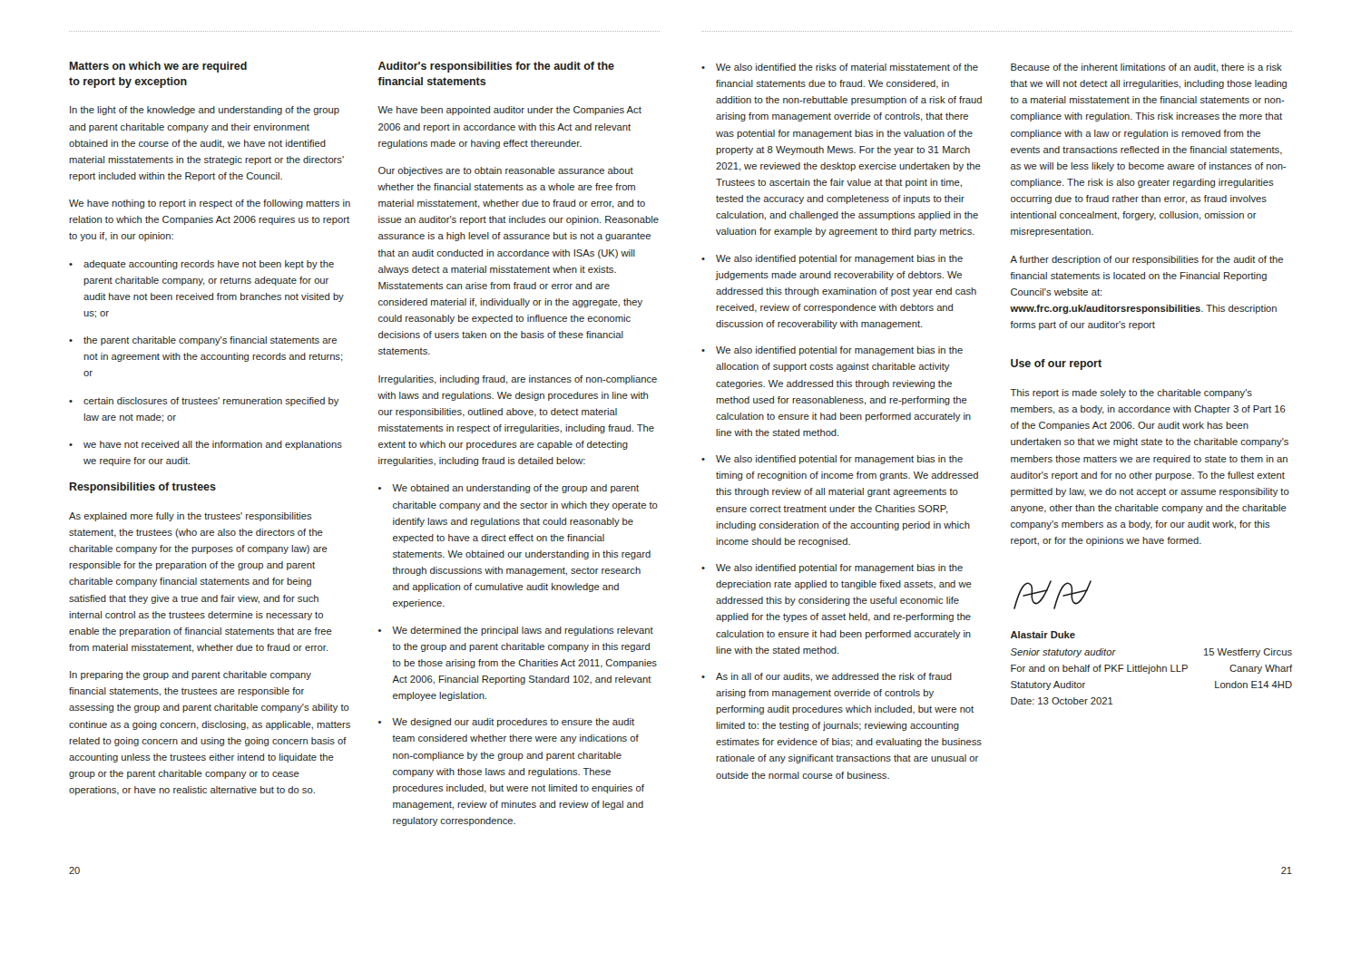Matters on which we are required
to report by exception
In the light of the knowledge and understanding of the group and parent charitable company and their environment obtained in the course of the audit, we have not identified material misstatements in the strategic report or the directors' report included within the Report of the Council.
We have nothing to report in respect of the following matters in relation to which the Companies Act 2006 requires us to report to you if, in our opinion:
adequate accounting records have not been kept by the parent charitable company, or returns adequate for our audit have not been received from branches not visited by us; or
the parent charitable company's financial statements are not in agreement with the accounting records and returns; or
certain disclosures of trustees' remuneration specified by law are not made; or
we have not received all the information and explanations we require for our audit.
Responsibilities of trustees
As explained more fully in the trustees' responsibilities statement, the trustees (who are also the directors of the charitable company for the purposes of company law) are responsible for the preparation of the group and parent charitable company financial statements and for being satisfied that they give a true and fair view, and for such internal control as the trustees determine is necessary to enable the preparation of financial statements that are free from material misstatement, whether due to fraud or error.
In preparing the group and parent charitable company financial statements, the trustees are responsible for assessing the group and parent charitable company's ability to continue as a going concern, disclosing, as applicable, matters related to going concern and using the going concern basis of accounting unless the trustees either intend to liquidate the group or the parent charitable company or to cease operations, or have no realistic alternative but to do so.
Auditor's responsibilities for the audit of the financial statements
We have been appointed auditor under the Companies Act 2006 and report in accordance with this Act and relevant regulations made or having effect thereunder.
Our objectives are to obtain reasonable assurance about whether the financial statements as a whole are free from material misstatement, whether due to fraud or error, and to issue an auditor's report that includes our opinion. Reasonable assurance is a high level of assurance but is not a guarantee that an audit conducted in accordance with ISAs (UK) will always detect a material misstatement when it exists. Misstatements can arise from fraud or error and are considered material if, individually or in the aggregate, they could reasonably be expected to influence the economic decisions of users taken on the basis of these financial statements.
Irregularities, including fraud, are instances of non-compliance with laws and regulations. We design procedures in line with our responsibilities, outlined above, to detect material misstatements in respect of irregularities, including fraud. The extent to which our procedures are capable of detecting irregularities, including fraud is detailed below:
We obtained an understanding of the group and parent charitable company and the sector in which they operate to identify laws and regulations that could reasonably be expected to have a direct effect on the financial statements. We obtained our understanding in this regard through discussions with management, sector research and application of cumulative audit knowledge and experience.
We determined the principal laws and regulations relevant to the group and parent charitable company in this regard to be those arising from the Charities Act 2011, Companies Act 2006, Financial Reporting Standard 102, and relevant employee legislation.
We designed our audit procedures to ensure the audit team considered whether there were any indications of non-compliance by the group and parent charitable company with those laws and regulations. These procedures included, but were not limited to enquiries of management, review of minutes and review of legal and regulatory correspondence.
20
We also identified the risks of material misstatement of the financial statements due to fraud. We considered, in addition to the non-rebuttable presumption of a risk of fraud arising from management override of controls, that there was potential for management bias in the valuation of the property at 8 Weymouth Mews. For the year to 31 March 2021, we reviewed the desktop exercise undertaken by the Trustees to ascertain the fair value at that point in time, tested the accuracy and completeness of inputs to their calculation, and challenged the assumptions applied in the valuation for example by agreement to third party metrics.
We also identified potential for management bias in the judgements made around recoverability of debtors. We addressed this through examination of post year end cash received, review of correspondence with debtors and discussion of recoverability with management.
We also identified potential for management bias in the allocation of support costs against charitable activity categories. We addressed this through reviewing the method used for reasonableness, and re-performing the calculation to ensure it had been performed accurately in line with the stated method.
We also identified potential for management bias in the timing of recognition of income from grants. We addressed this through review of all material grant agreements to ensure correct treatment under the Charities SORP, including consideration of the accounting period in which income should be recognised.
We also identified potential for management bias in the depreciation rate applied to tangible fixed assets, and we addressed this by considering the useful economic life applied for the types of asset held, and re-performing the calculation to ensure it had been performed accurately in line with the stated method.
As in all of our audits, we addressed the risk of fraud arising from management override of controls by performing audit procedures which included, but were not limited to: the testing of journals; reviewing accounting estimates for evidence of bias; and evaluating the business rationale of any significant transactions that are unusual or outside the normal course of business.
Because of the inherent limitations of an audit, there is a risk that we will not detect all irregularities, including those leading to a material misstatement in the financial statements or non-compliance with regulation. This risk increases the more that compliance with a law or regulation is removed from the events and transactions reflected in the financial statements, as we will be less likely to become aware of instances of non-compliance. The risk is also greater regarding irregularities occurring due to fraud rather than error, as fraud involves intentional concealment, forgery, collusion, omission or misrepresentation.
A further description of our responsibilities for the audit of the financial statements is located on the Financial Reporting Council's website at: www.frc.org.uk/auditorsresponsibilities. This description forms part of our auditor's report
Use of our report
This report is made solely to the charitable company's members, as a body, in accordance with Chapter 3 of Part 16 of the Companies Act 2006. Our audit work has been undertaken so that we might state to the charitable company's members those matters we are required to state to them in an auditor's report and for no other purpose. To the fullest extent permitted by law, we do not accept or assume responsibility to anyone, other than the charitable company and the charitable company's members as a body, for our audit work, for this report, or for the opinions we have formed.
Alastair Duke
Senior statutory auditor
For and on behalf of PKF Littlejohn LLP
Statutory Auditor
Date: 13 October 2021
15 Westferry Circus
Canary Wharf
London E14 4HD
21